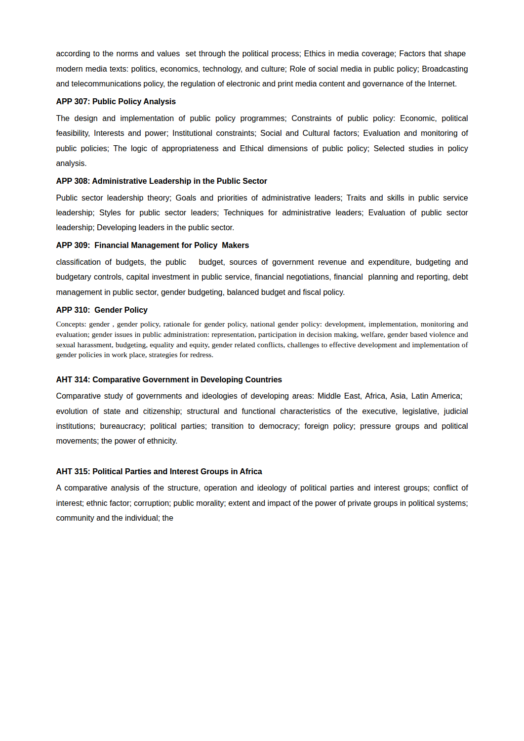according to the norms and values set through the political process; Ethics in media coverage; Factors that shape modern media texts: politics, economics, technology, and culture; Role of social media in public policy; Broadcasting and telecommunications policy, the regulation of electronic and print media content and governance of the Internet.
APP 307: Public Policy Analysis
The design and implementation of public policy programmes; Constraints of public policy: Economic, political feasibility, Interests and power; Institutional constraints; Social and Cultural factors; Evaluation and monitoring of public policies; The logic of appropriateness and Ethical dimensions of public policy; Selected studies in policy analysis.
APP 308: Administrative Leadership in the Public Sector
Public sector leadership theory; Goals and priorities of administrative leaders; Traits and skills in public service leadership; Styles for public sector leaders; Techniques for administrative leaders; Evaluation of public sector leadership; Developing leaders in the public sector.
APP 309: Financial Management for Policy Makers
classification of budgets, the public budget, sources of government revenue and expenditure, budgeting and budgetary controls, capital investment in public service, financial negotiations, financial planning and reporting, debt management in public sector, gender budgeting, balanced budget and fiscal policy.
APP 310: Gender Policy
Concepts: gender , gender policy, rationale for gender policy, national gender policy: development, implementation, monitoring and evaluation; gender issues in public administration: representation, participation in decision making, welfare, gender based violence and sexual harassment, budgeting, equality and equity, gender related conflicts, challenges to effective development and implementation of gender policies in work place, strategies for redress.
AHT 314: Comparative Government in Developing Countries
Comparative study of governments and ideologies of developing areas: Middle East, Africa, Asia, Latin America; evolution of state and citizenship; structural and functional characteristics of the executive, legislative, judicial institutions; bureaucracy; political parties; transition to democracy; foreign policy; pressure groups and political movements; the power of ethnicity.
AHT 315: Political Parties and Interest Groups in Africa
A comparative analysis of the structure, operation and ideology of political parties and interest groups; conflict of interest; ethnic factor; corruption; public morality; extent and impact of the power of private groups in political systems; community and the individual; the